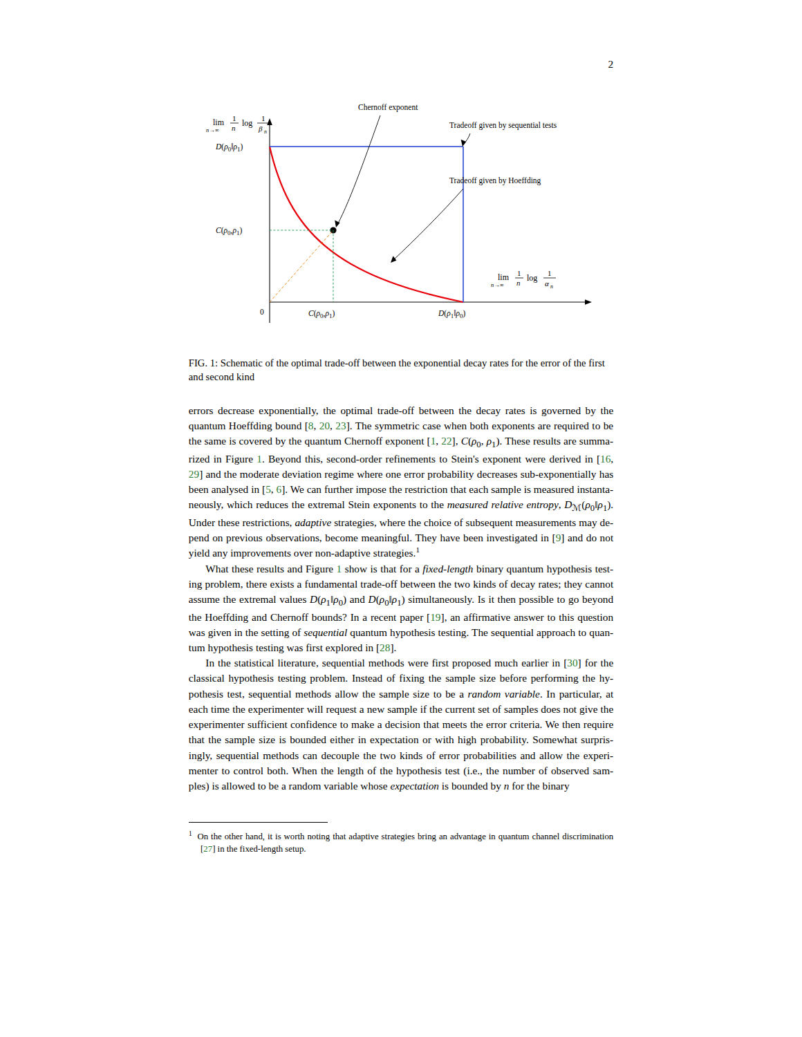2
lim n→∞ 1 n log 1 β n lim n→∞ 1 n log 1 α n D(ρ0‖ρ1) C(ρ0,ρ1) 0 C(ρ0,ρ1) D(ρ1‖ρ0) Chernoff exponent Tradeoff given by sequential tests Tradeoff given by Hoeffding
FIG. 1: Schematic of the optimal trade-off between the exponential decay rates for the error of the first and second kind
errors decrease exponentially, the optimal trade-off between the decay rates is governed by the quantum Hoeffding bound [8, 20, 23]. The symmetric case when both exponents are required to be the same is covered by the quantum Chernoff exponent [1, 22], C(ρ0, ρ1). These results are summarized in Figure 1. Beyond this, second-order refinements to Stein's exponent were derived in [16, 29] and the moderate deviation regime where one error probability decreases sub-exponentially has been analysed in [5, 6]. We can further impose the restriction that each sample is measured instantaneously, which reduces the extremal Stein exponents to the measured relative entropy, Dℳ(ρ0‖ρ1). Under these restrictions, adaptive strategies, where the choice of subsequent measurements may depend on previous observations, become meaningful. They have been investigated in [9] and do not yield any improvements over non-adaptive strategies.1
What these results and Figure 1 show is that for a fixed-length binary quantum hypothesis testing problem, there exists a fundamental trade-off between the two kinds of decay rates; they cannot assume the extremal values D(ρ1‖ρ0) and D(ρ0‖ρ1) simultaneously. Is it then possible to go beyond the Hoeffding and Chernoff bounds? In a recent paper [19], an affirmative answer to this question was given in the setting of sequential quantum hypothesis testing. The sequential approach to quantum hypothesis testing was first explored in [28].
In the statistical literature, sequential methods were first proposed much earlier in [30] for the classical hypothesis testing problem. Instead of fixing the sample size before performing the hypothesis test, sequential methods allow the sample size to be a random variable. In particular, at each time the experimenter will request a new sample if the current set of samples does not give the experimenter sufficient confidence to make a decision that meets the error criteria. We then require that the sample size is bounded either in expectation or with high probability. Somewhat surprisingly, sequential methods can decouple the two kinds of error probabilities and allow the experimenter to control both. When the length of the hypothesis test (i.e., the number of observed samples) is allowed to be a random variable whose expectation is bounded by n for the binary
1 On the other hand, it is worth noting that adaptive strategies bring an advantage in quantum channel discrimination [27] in the fixed-length setup.